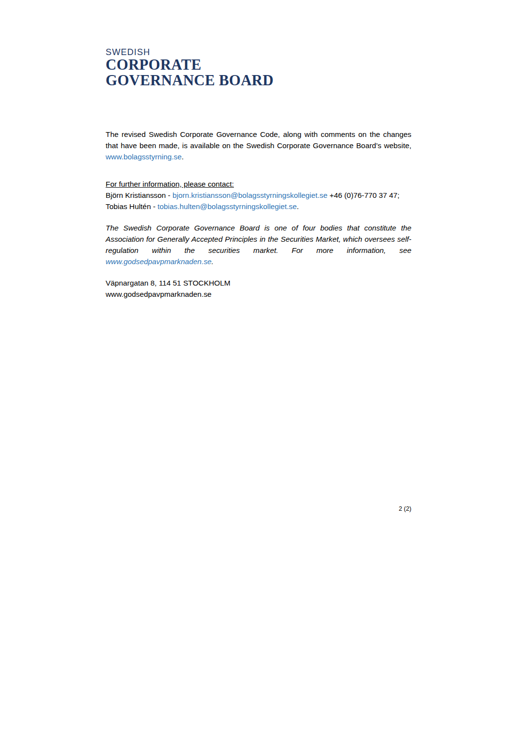SWEDISH
CORPORATE
GOVERNANCE BOARD
The revised Swedish Corporate Governance Code, along with comments on the changes that have been made, is available on the Swedish Corporate Governance Board’s website, www.bolagsstyrning.se.
For further information, please contact:
Björn Kristiansson - bjorn.kristiansson@bolagsstyrningskollegiet.se +46 (0)76-770 37 47;
Tobias Hultén - tobias.hulten@bolagsstyrningskollegiet.se.
The Swedish Corporate Governance Board is one of four bodies that constitute the Association for Generally Accepted Principles in the Securities Market, which oversees self-regulation within the securities market. For more information, see www.godsedpavpmarknaden.se.
Väpnargatan 8, 114 51 STOCKHOLM
www.godsedpavpmarknaden.se
2 (2)